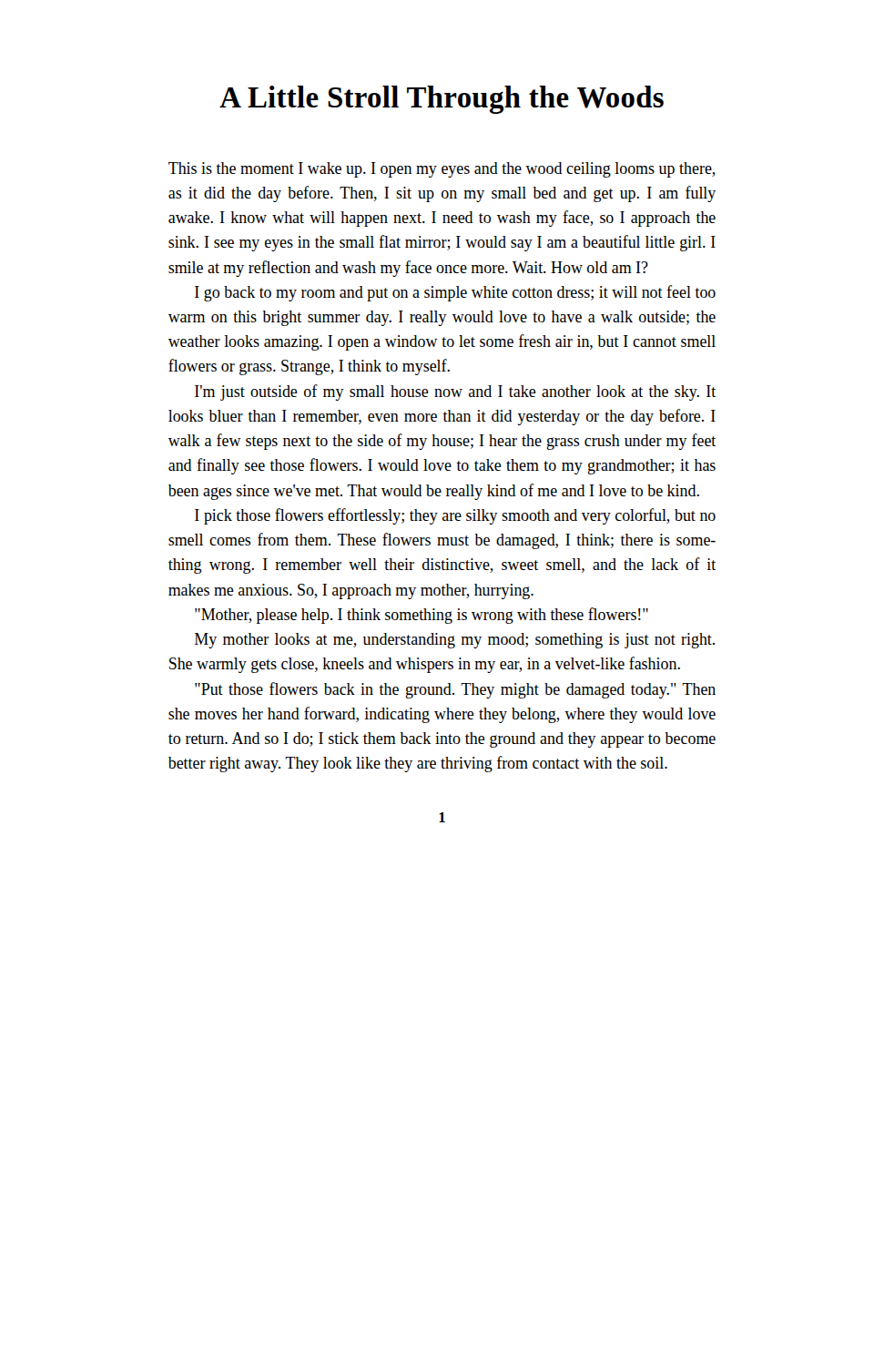A Little Stroll Through the Woods
This is the moment I wake up. I open my eyes and the wood ceiling looms up there, as it did the day before. Then, I sit up on my small bed and get up. I am fully awake. I know what will happen next. I need to wash my face, so I approach the sink. I see my eyes in the small flat mirror; I would say I am a beautiful little girl. I smile at my reflection and wash my face once more. Wait. How old am I?
I go back to my room and put on a simple white cotton dress; it will not feel too warm on this bright summer day. I really would love to have a walk outside; the weather looks amazing. I open a window to let some fresh air in, but I cannot smell flowers or grass. Strange, I think to myself.
I'm just outside of my small house now and I take another look at the sky. It looks bluer than I remember, even more than it did yesterday or the day before. I walk a few steps next to the side of my house; I hear the grass crush under my feet and finally see those flowers. I would love to take them to my grandmother; it has been ages since we've met. That would be really kind of me and I love to be kind.
I pick those flowers effortlessly; they are silky smooth and very colorful, but no smell comes from them. These flowers must be damaged, I think; there is something wrong. I remember well their distinctive, sweet smell, and the lack of it makes me anxious. So, I approach my mother, hurrying.
"Mother, please help. I think something is wrong with these flowers!"
My mother looks at me, understanding my mood; something is just not right. She warmly gets close, kneels and whispers in my ear, in a velvet-like fashion.
"Put those flowers back in the ground. They might be damaged today." Then she moves her hand forward, indicating where they belong, where they would love to return. And so I do; I stick them back into the ground and they appear to become better right away. They look like they are thriving from contact with the soil.
1